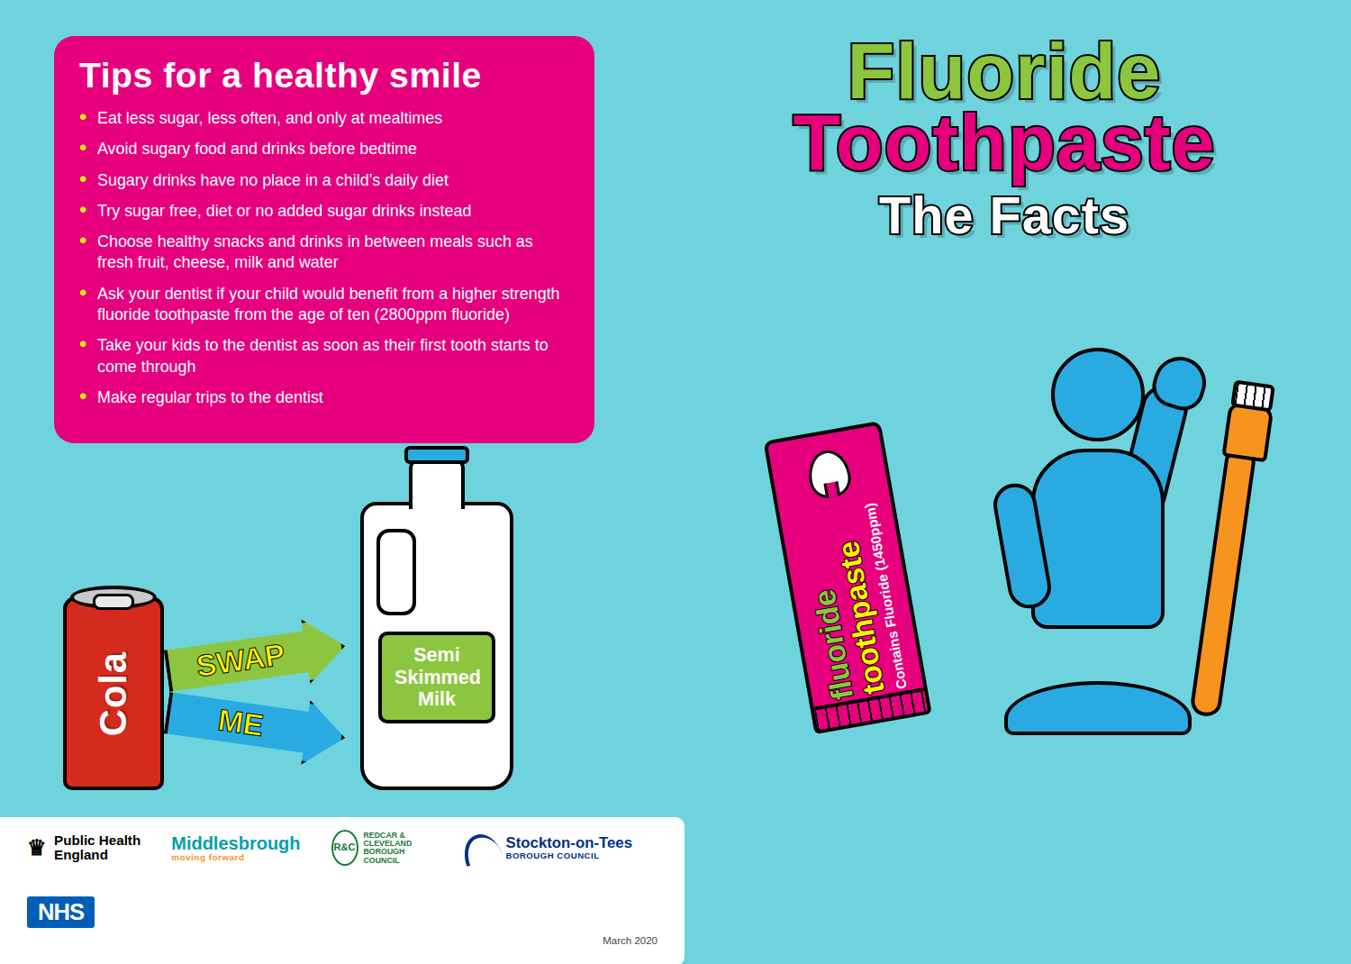Tips for a healthy smile
Eat less sugar, less often, and only at mealtimes
Avoid sugary food and drinks before bedtime
Sugary drinks have no place in a child’s daily diet
Try sugar free, diet or no added sugar drinks instead
Choose healthy snacks and drinks in between meals such as fresh fruit, cheese, milk and water
Ask your dentist if your child would benefit from a higher strength fluoride toothpaste from the age of ten (2800ppm fluoride)
Take your kids to the dentist as soon as their first tooth starts to come through
Make regular trips to the dentist
Cola
SWAP
ME
Semi
Skimmed
Milk
Fluoride Toothpaste The Facts
fluoride toothpaste Contains Fluoride (1450ppm)
♛ Public Health
England
Middlesbrough moving forward
R&C Redcar & Cleveland
Borough Council
Stockton-on-TeesBOROUGH COUNCIL
NHS
March 2020